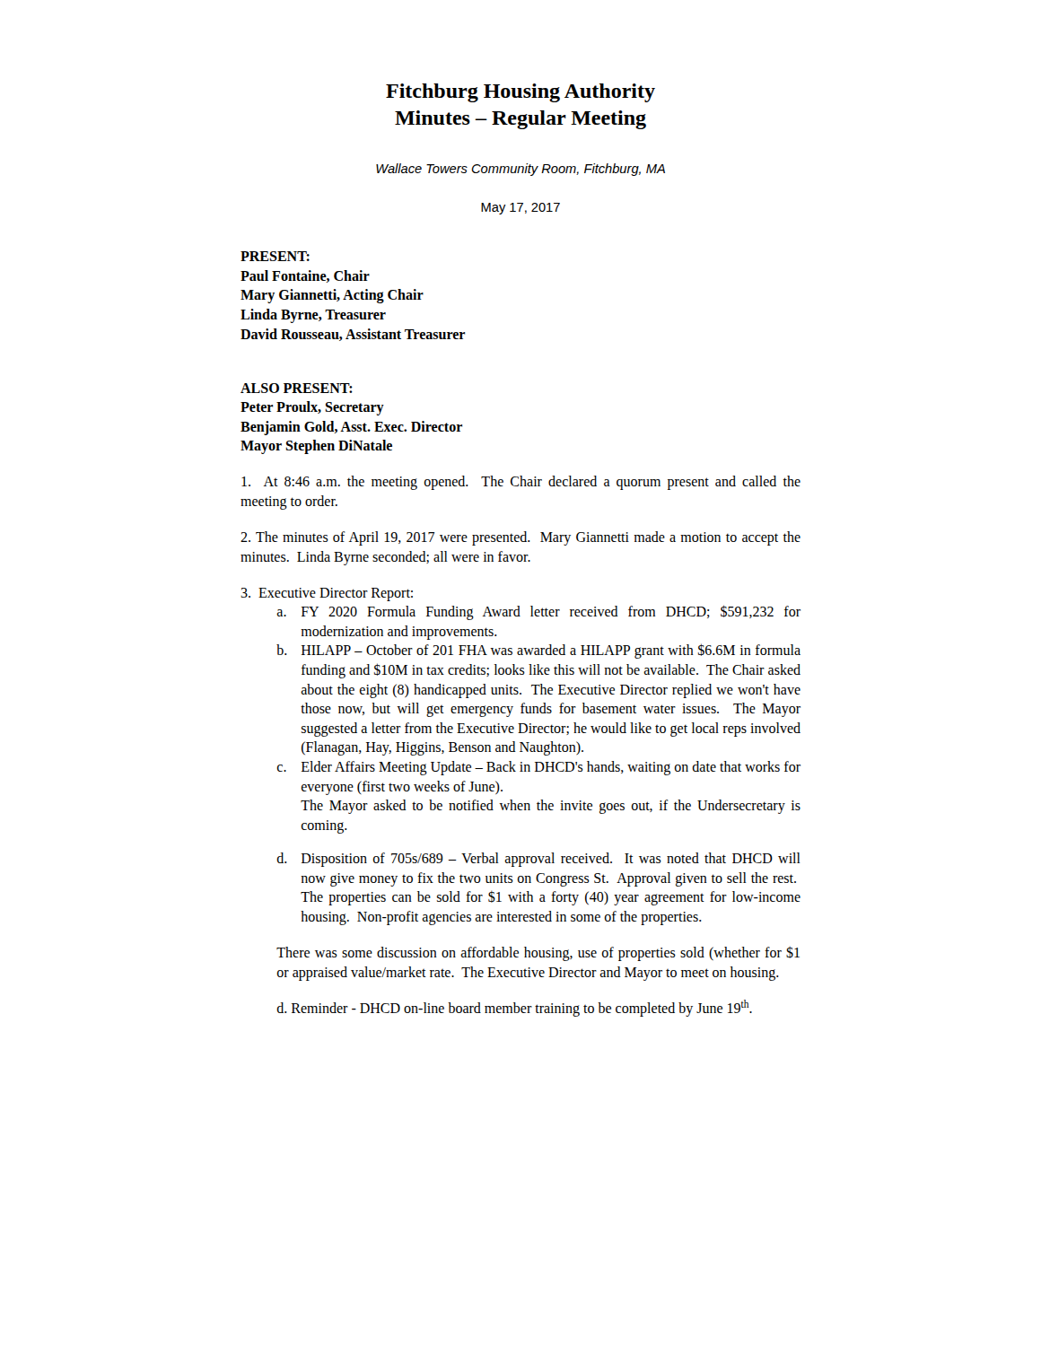Fitchburg Housing Authority
Minutes – Regular Meeting
Wallace Towers Community Room, Fitchburg, MA
May 17, 2017
PRESENT:
Paul Fontaine, Chair
Mary Giannetti, Acting Chair
Linda Byrne, Treasurer
David Rousseau, Assistant Treasurer
ALSO PRESENT:
Peter Proulx, Secretary
Benjamin Gold, Asst. Exec. Director
Mayor Stephen DiNatale
1. At 8:46 a.m. the meeting opened. The Chair declared a quorum present and called the meeting to order.
2. The minutes of April 19, 2017 were presented. Mary Giannetti made a motion to accept the minutes. Linda Byrne seconded; all were in favor.
3. Executive Director Report:
a. FY 2020 Formula Funding Award letter received from DHCD; $591,232 for modernization and improvements.
b. HILAPP – October of 201 FHA was awarded a HILAPP grant with $6.6M in formula funding and $10M in tax credits; looks like this will not be available. The Chair asked about the eight (8) handicapped units. The Executive Director replied we won't have those now, but will get emergency funds for basement water issues. The Mayor suggested a letter from the Executive Director; he would like to get local reps involved (Flanagan, Hay, Higgins, Benson and Naughton).
c. Elder Affairs Meeting Update – Back in DHCD's hands, waiting on date that works for everyone (first two weeks of June).
The Mayor asked to be notified when the invite goes out, if the Undersecretary is coming.
d. Disposition of 705s/689 – Verbal approval received. It was noted that DHCD will now give money to fix the two units on Congress St. Approval given to sell the rest. The properties can be sold for $1 with a forty (40) year agreement for low-income housing. Non-profit agencies are interested in some of the properties.
There was some discussion on affordable housing, use of properties sold (whether for $1 or appraised value/market rate. The Executive Director and Mayor to meet on housing.
d. Reminder - DHCD on-line board member training to be completed by June 19th.